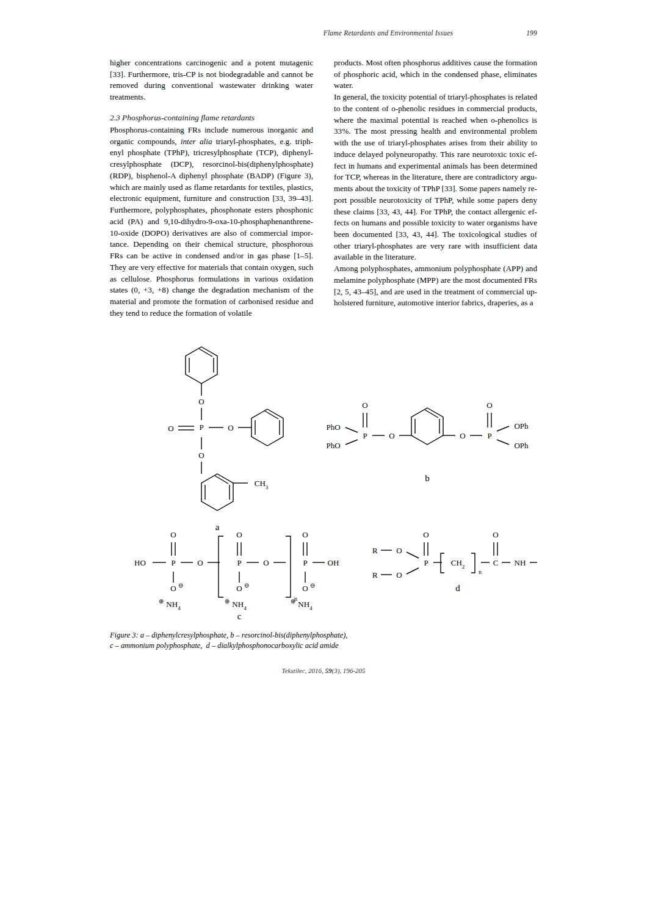Flame Retardants and Environmental Issues 199
higher concentrations carcinogenic and a potent mutagenic [33]. Furthermore, tris-CP is not biodegradable and cannot be removed during conventional wastewater drinking water treatments.
2.3 Phosphorus-containing flame retardants
Phosphorus-containing FRs include numerous inorganic and organic compounds, inter alia triaryl-phosphates, e.g. triphenyl phosphate (TPhP), tricresylphosphate (TCP), diphenylcresylphosphate (DCP), resorcinol-bis(diphenylphosphate) (RDP), bisphenol-A diphenyl phosphate (BADP) (Figure 3), which are mainly used as flame retardants for textiles, plastics, electronic equipment, furniture and construction [33, 39–43]. Furthermore, polyphosphates, phosphonate esters phosphonic acid (PA) and 9,10-dihydro-9-oxa-10-phosphaphenanthrene-10-oxide (DOPO) derivatives are also of commercial importance. Depending on their chemical structure, phosphorous FRs can be active in condensed and/or in gas phase [1–5]. They are very effective for materials that contain oxygen, such as cellulose. Phosphorus formulations in various oxidation states (0, +3, +8) change the degradation mechanism of the material and promote the formation of carbonised residue and they tend to reduce the formation of volatile
products. Most often phosphorus additives cause the formation of phosphoric acid, which in the condensed phase, eliminates water.
In general, the toxicity potential of triaryl-phosphates is related to the content of o-phenolic residues in commercial products, where the maximal potential is reached when o-phenolics is 33%. The most pressing health and environmental problem with the use of triaryl-phosphates arises from their ability to induce delayed polyneuropathy. This rare neurotoxic toxic effect in humans and experimental animals has been determined for TCP, whereas in the literature, there are contradictory arguments about the toxicity of TPhP [33]. Some papers namely report possible neurotoxicity of TPhP, while some papers deny these claims [33, 43, 44]. For TPhP, the contact allergenic effects on humans and possible toxicity to water organisms have been documented [33, 43, 44]. The toxicological studies of other triaryl-phosphates are very rare with insufficient data available in the literature.
Among polyphosphates, ammonium polyphosphate (APP) and melamine polyphosphate (MPP) are the most documented FRs [2, 5, 43–45], and are used in the treatment of commercial upholstered furniture, automotive interior fabrics, draperies, as a
O P O O O CH3 a O P O PhO PhO O P O OPh OPh b HO P O O ⊖ NH4 ⊕ O P O O ⊖ NH4 ⊕ O n P O O ⊖ NH4 ⊕ OH c R O R O P O CH2 n C O NH d
Figure 3: a – diphenylcresylphosphate, b – resorcinol-bis(diphenylphosphate),
c – ammonium polyphosphate, d – dialkylphosphonocarboxylic acid amide
Tekstilec, 2016, 59(3), 196-205